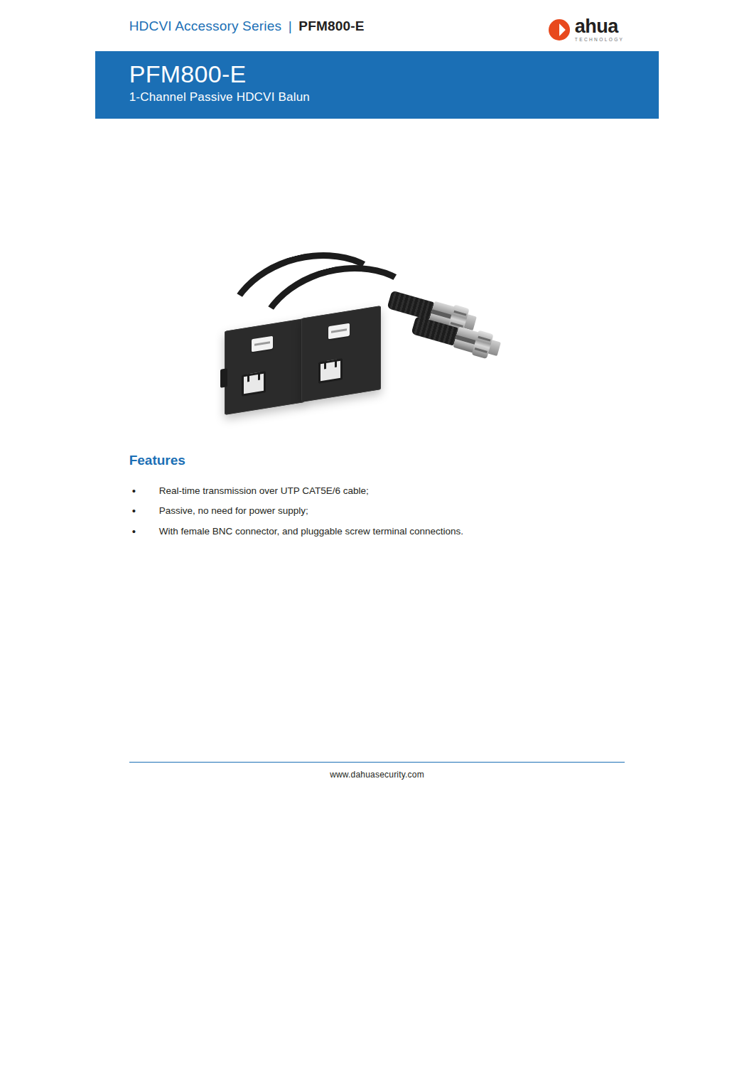HDCVI Accessory Series | PFM800-E
ahua TECHNOLOGY
PFM800-E
1-Channel Passive HDCVI Balun
Features
Real-time transmission over UTP CAT5E/6 cable;
Passive, no need for power supply;
With female BNC connector, and pluggable screw terminal connections.
www.dahuasecurity.com